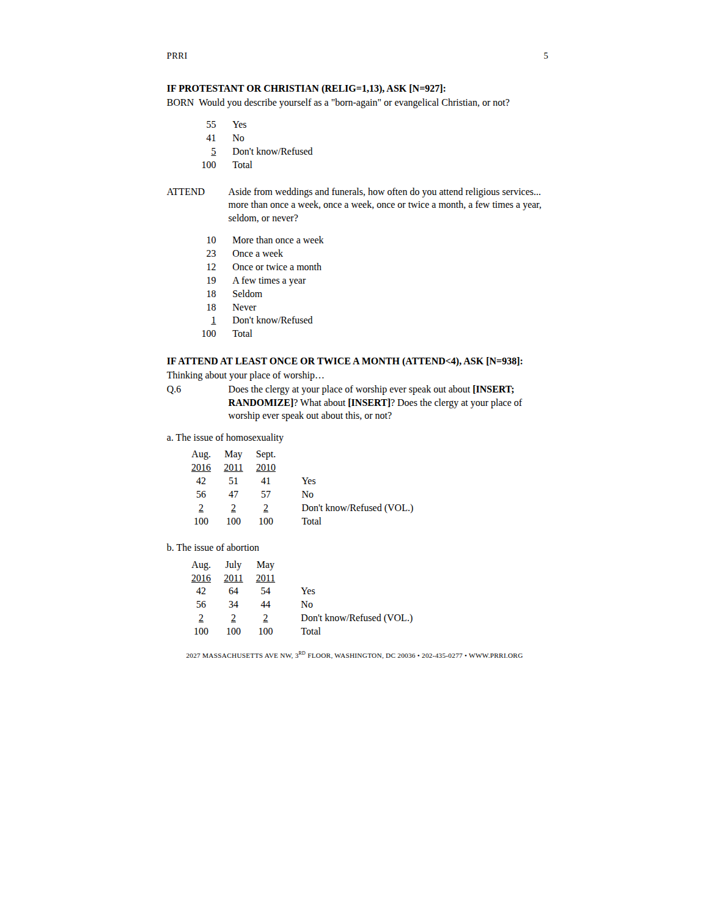PRRI
5
IF PROTESTANT OR CHRISTIAN (RELIG=1,13), ASK [N=927]:
BORN Would you describe yourself as a "born-again" or evangelical Christian, or not?
| 55 | Yes |
| 41 | No |
| 5 | Don't know/Refused |
| 100 | Total |
ATTEND
Aside from weddings and funerals, how often do you attend religious services... more than once a week, once a week, once or twice a month, a few times a year, seldom, or never?
| 10 | More than once a week |
| 23 | Once a week |
| 12 | Once or twice a month |
| 19 | A few times a year |
| 18 | Seldom |
| 18 | Never |
| 1 | Don't know/Refused |
| 100 | Total |
IF ATTEND AT LEAST ONCE OR TWICE A MONTH (ATTEND<4), ASK [N=938]:
Thinking about your place of worship…
Q.6
Does the clergy at your place of worship ever speak out about [INSERT; RANDOMIZE]? What about [INSERT]? Does the clergy at your place of worship ever speak out about this, or not?
a. The issue of homosexuality
| Aug. | May | Sept. | |
| 2016 | 2011 | 2010 | |
| 42 | 51 | 41 | Yes |
| 56 | 47 | 57 | No |
| 2 | 2 | 2 | Don't know/Refused (VOL.) |
| 100 | 100 | 100 | Total |
b. The issue of abortion
| Aug. | July | May | |
| 2016 | 2011 | 2011 | |
| 42 | 64 | 54 | Yes |
| 56 | 34 | 44 | No |
| 2 | 2 | 2 | Don't know/Refused (VOL.) |
| 100 | 100 | 100 | Total |
2027 MASSACHUSETTS AVE NW, 3RD FLOOR, WASHINGTON, DC 20036 • 202-435-0277 • WWW.PRRI.ORG